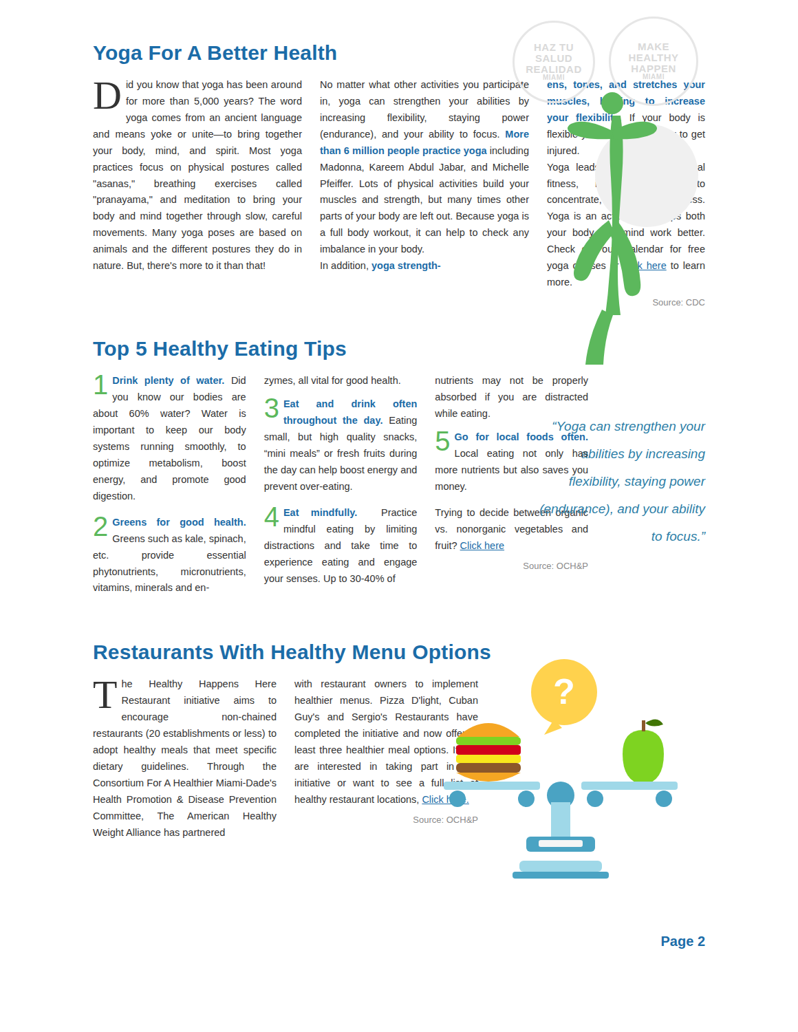Yoga For A Better Health
HAZ TU
SALUD
REALIDAD
MIAMI
MAKE
HEALTHY
HAPPEN
MIAMI
Did you know that yoga has been around for more than 5,000 years? The word yoga comes from an ancient language and means yoke or unite—to bring together your body, mind, and spirit. Most yoga practices focus on physical postures called "asanas," breathing exercises called "pranayama," and meditation to bring your body and mind together through slow, careful movements. Many yoga poses are based on animals and the different postures they do in nature. But, there's more to it than that!
No matter what other activities you participate in, yoga can strengthen your abilities by increasing flexibility, staying power (endurance), and your ability to focus. More than 6 million people practice yoga including Madonna, Kareem Abdul Jabar, and Michelle Pfeiffer. Lots of physical activities build your muscles and strength, but many times other parts of your body are left out. Because yoga is a full body workout, it can help to check any imbalance in your body.
In addition, yoga strength-
ens, tones, and stretches your muscles, helping to increase your flexibility. If your body is flexible you will be less likely to get injured.
Yoga leads to improved physical fitness, increased ability to concentrate, and decreased stress. Yoga is an activity that helps both your body and mind work better. Check out our Calendar for free yoga classes or click here to learn more.
Source: CDC
“Yoga can strengthen your abilities by increasing flexibility, staying power (endurance), and your ability to focus.”
Top 5 Healthy Eating Tips
1 Drink plenty of water. Did you know our bodies are about 60% water? Water is important to keep our body systems running smoothly, to optimize metabolism, boost energy, and promote good digestion.
2 Greens for good health. Greens such as kale, spinach, etc. provide essential phytonutrients, micronutrients, vitamins, minerals and en-
zymes, all vital for good health.
3 Eat and drink often throughout the day. Eating small, but high quality snacks, “mini meals” or fresh fruits during the day can help boost energy and prevent over-eating.
4 Eat mindfully. Practice mindful eating by limiting distractions and take time to experience eating and engage your senses. Up to 30-40% of
nutrients may not be properly absorbed if you are distracted while eating.
5 Go for local foods often. Local eating not only has more nutrients but also saves you money.
Trying to decide between organic vs. nonorganic vegetables and fruit? Click here
Source: OCH&P
Restaurants With Healthy Menu Options
?
The Healthy Happens Here Restaurant initiative aims to encourage non-chained restaurants (20 establishments or less) to adopt healthy meals that meet specific dietary guidelines. Through the Consortium For A Healthier Miami-Dade's Health Promotion & Disease Prevention Committee, The American Healthy Weight Alliance has partnered
with restaurant owners to implement healthier menus. Pizza D'light, Cuban Guy's and Sergio's Restaurants have completed the initiative and now offer at least three healthier meal options. If you are interested in taking part in this initiative or want to see a full list of healthy restaurant locations, Click here.
Source: OCH&P
Page 2